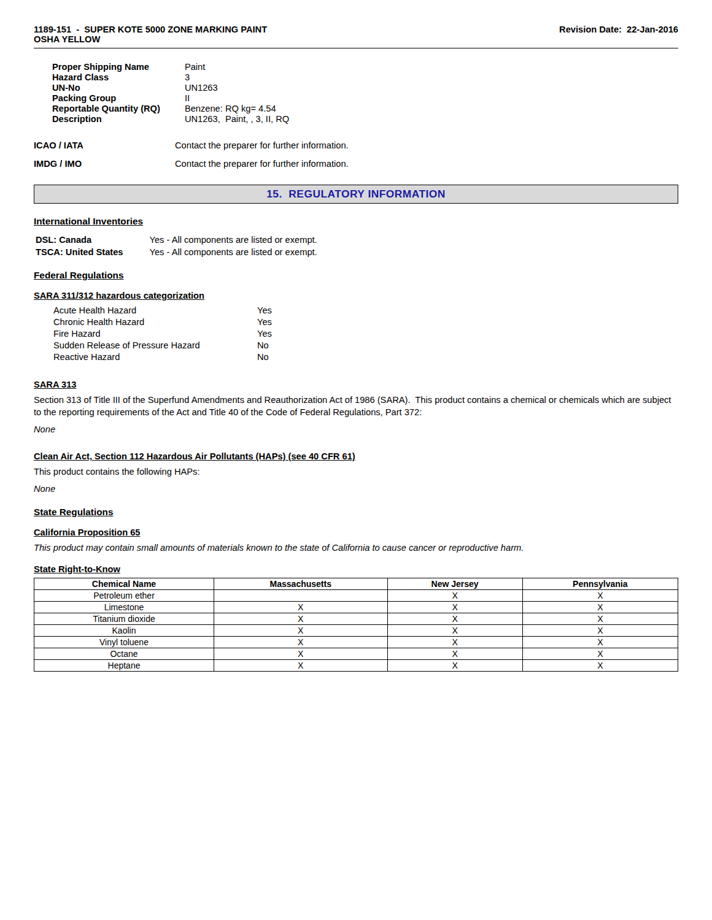1189-151 - SUPER KOTE 5000 ZONE MARKING PAINT
OSHA YELLOW
Revision Date: 22-Jan-2016
| Proper Shipping Name | Paint |
| Hazard Class | 3 |
| UN-No | UN1263 |
| Packing Group | II |
| Reportable Quantity (RQ) | Benzene: RQ kg= 4.54 |
| Description | UN1263, Paint, , 3, II, RQ |
ICAO / IATA
Contact the preparer for further information.
IMDG / IMO
Contact the preparer for further information.
15. REGULATORY INFORMATION
International Inventories
| DSL: Canada | Yes - All components are listed or exempt. |
| TSCA: United States | Yes - All components are listed or exempt. |
Federal Regulations
SARA 311/312 hazardous categorization
| Acute Health Hazard | Yes |
| Chronic Health Hazard | Yes |
| Fire Hazard | Yes |
| Sudden Release of Pressure Hazard | No |
| Reactive Hazard | No |
SARA 313
Section 313 of Title III of the Superfund Amendments and Reauthorization Act of 1986 (SARA). This product contains a chemical or chemicals which are subject to the reporting requirements of the Act and Title 40 of the Code of Federal Regulations, Part 372:
None
Clean Air Act, Section 112 Hazardous Air Pollutants (HAPs) (see 40 CFR 61)
This product contains the following HAPs:
None
State Regulations
California Proposition 65
This product may contain small amounts of materials known to the state of California to cause cancer or reproductive harm.
State Right-to-Know
| Chemical Name | Massachusetts | New Jersey | Pennsylvania |
| --- | --- | --- | --- |
| Petroleum ether | | X | X |
| Limestone | X | X | X |
| Titanium dioxide | X | X | X |
| Kaolin | X | X | X |
| Vinyl toluene | X | X | X |
| Octane | X | X | X |
| Heptane | X | X | X |